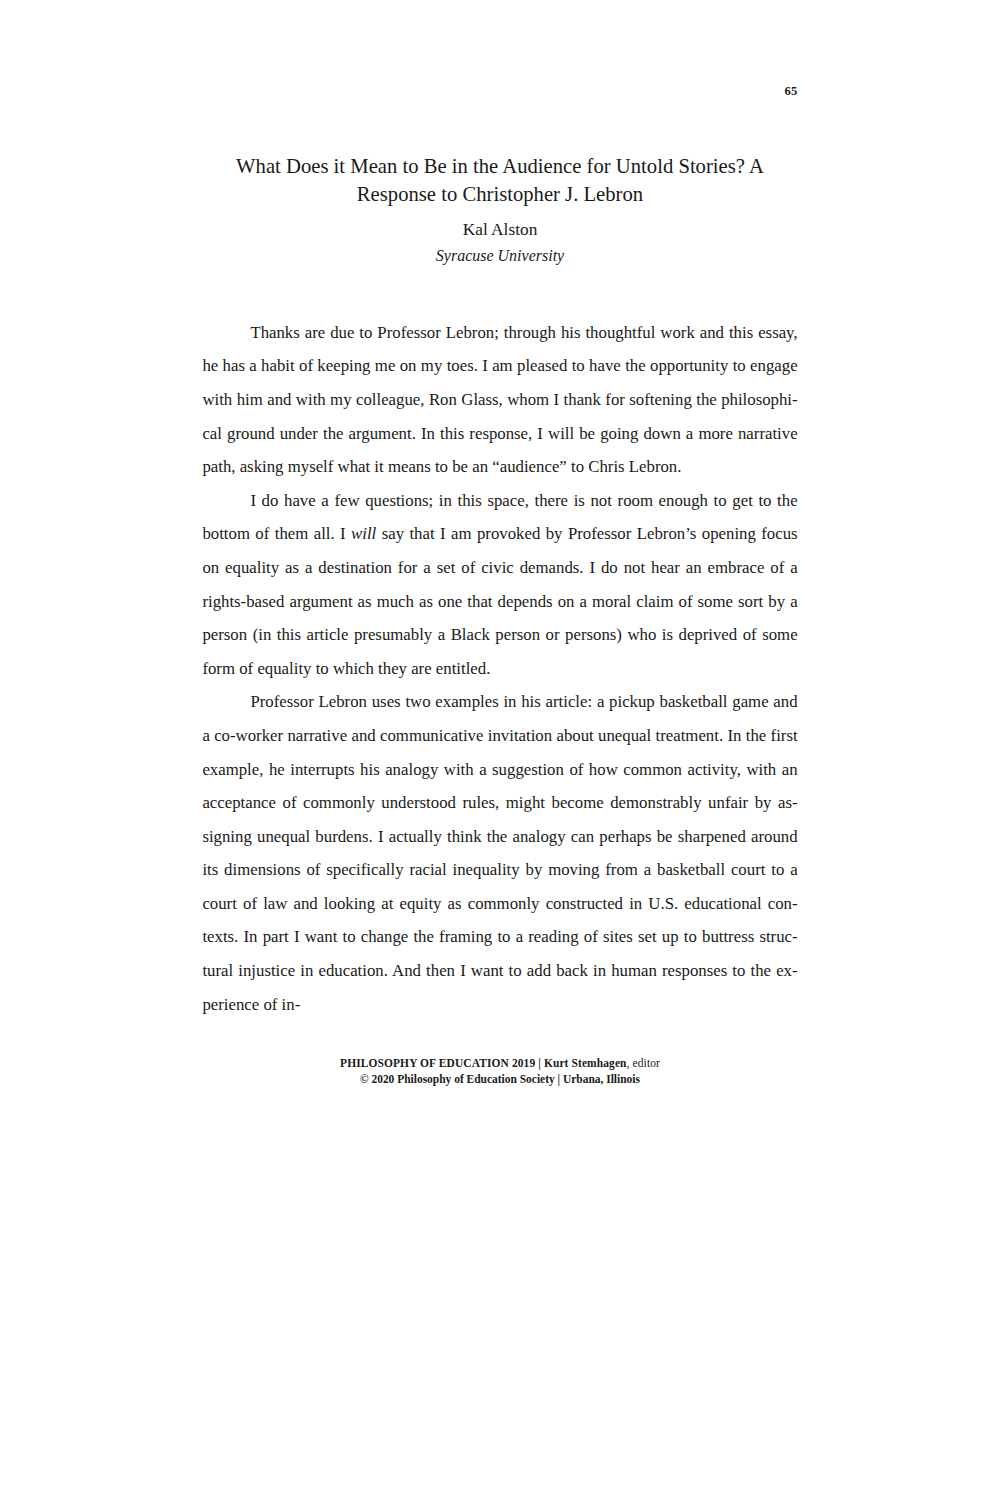65
What Does it Mean to Be in the Audience for Untold Stories? A Response to Christopher J. Lebron
Kal Alston
Syracuse University
Thanks are due to Professor Lebron; through his thoughtful work and this essay, he has a habit of keeping me on my toes. I am pleased to have the opportunity to engage with him and with my colleague, Ron Glass, whom I thank for softening the philosophical ground under the argument. In this response, I will be going down a more narrative path, asking myself what it means to be an “audience” to Chris Lebron.
I do have a few questions; in this space, there is not room enough to get to the bottom of them all. I will say that I am provoked by Professor Lebron’s opening focus on equality as a destination for a set of civic demands. I do not hear an embrace of a rights-based argument as much as one that depends on a moral claim of some sort by a person (in this article presumably a Black person or persons) who is deprived of some form of equality to which they are entitled.
Professor Lebron uses two examples in his article: a pickup basketball game and a co-worker narrative and communicative invitation about unequal treatment. In the first example, he interrupts his analogy with a suggestion of how common activity, with an acceptance of commonly understood rules, might become demonstrably unfair by assigning unequal burdens. I actually think the analogy can perhaps be sharpened around its dimensions of specifically racial inequality by moving from a basketball court to a court of law and looking at equity as commonly constructed in U.S. educational contexts. In part I want to change the framing to a reading of sites set up to buttress structural injustice in education. And then I want to add back in human responses to the experience of in-
PHILOSOPHY OF EDUCATION 2019 | Kurt Stemhagen, editor
© 2020 Philosophy of Education Society | Urbana, Illinois